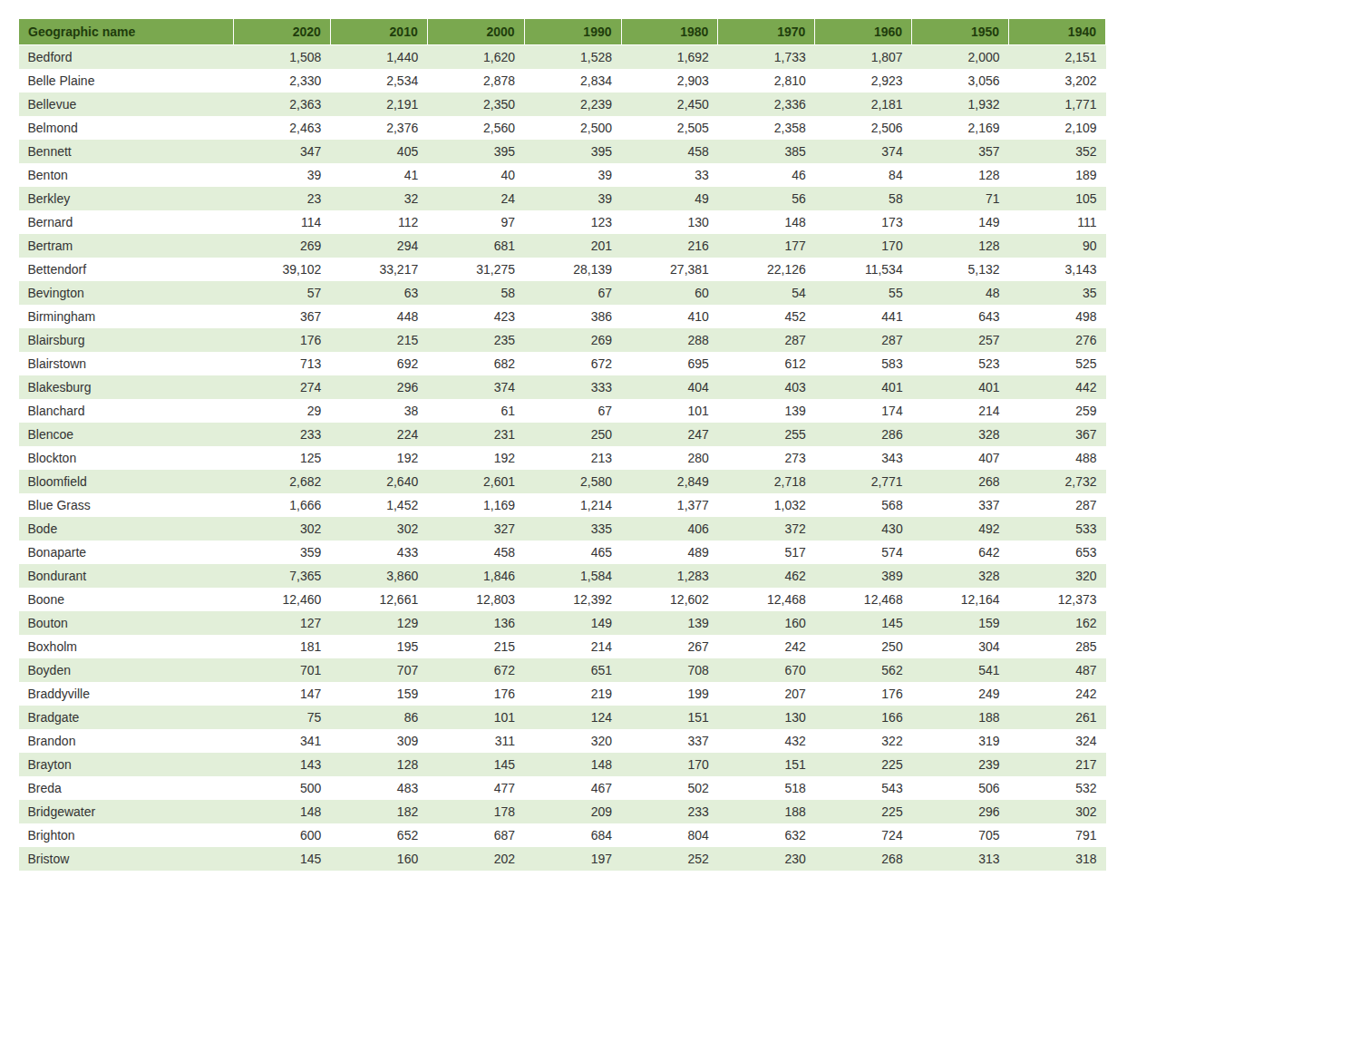| Geographic name | 2020 | 2010 | 2000 | 1990 | 1980 | 1970 | 1960 | 1950 | 1940 |
| --- | --- | --- | --- | --- | --- | --- | --- | --- | --- |
| Bedford | 1,508 | 1,440 | 1,620 | 1,528 | 1,692 | 1,733 | 1,807 | 2,000 | 2,151 |
| Belle Plaine | 2,330 | 2,534 | 2,878 | 2,834 | 2,903 | 2,810 | 2,923 | 3,056 | 3,202 |
| Bellevue | 2,363 | 2,191 | 2,350 | 2,239 | 2,450 | 2,336 | 2,181 | 1,932 | 1,771 |
| Belmond | 2,463 | 2,376 | 2,560 | 2,500 | 2,505 | 2,358 | 2,506 | 2,169 | 2,109 |
| Bennett | 347 | 405 | 395 | 395 | 458 | 385 | 374 | 357 | 352 |
| Benton | 39 | 41 | 40 | 39 | 33 | 46 | 84 | 128 | 189 |
| Berkley | 23 | 32 | 24 | 39 | 49 | 56 | 58 | 71 | 105 |
| Bernard | 114 | 112 | 97 | 123 | 130 | 148 | 173 | 149 | 111 |
| Bertram | 269 | 294 | 681 | 201 | 216 | 177 | 170 | 128 | 90 |
| Bettendorf | 39,102 | 33,217 | 31,275 | 28,139 | 27,381 | 22,126 | 11,534 | 5,132 | 3,143 |
| Bevington | 57 | 63 | 58 | 67 | 60 | 54 | 55 | 48 | 35 |
| Birmingham | 367 | 448 | 423 | 386 | 410 | 452 | 441 | 643 | 498 |
| Blairsburg | 176 | 215 | 235 | 269 | 288 | 287 | 287 | 257 | 276 |
| Blairstown | 713 | 692 | 682 | 672 | 695 | 612 | 583 | 523 | 525 |
| Blakesburg | 274 | 296 | 374 | 333 | 404 | 403 | 401 | 401 | 442 |
| Blanchard | 29 | 38 | 61 | 67 | 101 | 139 | 174 | 214 | 259 |
| Blencoe | 233 | 224 | 231 | 250 | 247 | 255 | 286 | 328 | 367 |
| Blockton | 125 | 192 | 192 | 213 | 280 | 273 | 343 | 407 | 488 |
| Bloomfield | 2,682 | 2,640 | 2,601 | 2,580 | 2,849 | 2,718 | 2,771 | 268 | 2,732 |
| Blue Grass | 1,666 | 1,452 | 1,169 | 1,214 | 1,377 | 1,032 | 568 | 337 | 287 |
| Bode | 302 | 302 | 327 | 335 | 406 | 372 | 430 | 492 | 533 |
| Bonaparte | 359 | 433 | 458 | 465 | 489 | 517 | 574 | 642 | 653 |
| Bondurant | 7,365 | 3,860 | 1,846 | 1,584 | 1,283 | 462 | 389 | 328 | 320 |
| Boone | 12,460 | 12,661 | 12,803 | 12,392 | 12,602 | 12,468 | 12,468 | 12,164 | 12,373 |
| Bouton | 127 | 129 | 136 | 149 | 139 | 160 | 145 | 159 | 162 |
| Boxholm | 181 | 195 | 215 | 214 | 267 | 242 | 250 | 304 | 285 |
| Boyden | 701 | 707 | 672 | 651 | 708 | 670 | 562 | 541 | 487 |
| Braddyville | 147 | 159 | 176 | 219 | 199 | 207 | 176 | 249 | 242 |
| Bradgate | 75 | 86 | 101 | 124 | 151 | 130 | 166 | 188 | 261 |
| Brandon | 341 | 309 | 311 | 320 | 337 | 432 | 322 | 319 | 324 |
| Brayton | 143 | 128 | 145 | 148 | 170 | 151 | 225 | 239 | 217 |
| Breda | 500 | 483 | 477 | 467 | 502 | 518 | 543 | 506 | 532 |
| Bridgewater | 148 | 182 | 178 | 209 | 233 | 188 | 225 | 296 | 302 |
| Brighton | 600 | 652 | 687 | 684 | 804 | 632 | 724 | 705 | 791 |
| Bristow | 145 | 160 | 202 | 197 | 252 | 230 | 268 | 313 | 318 |